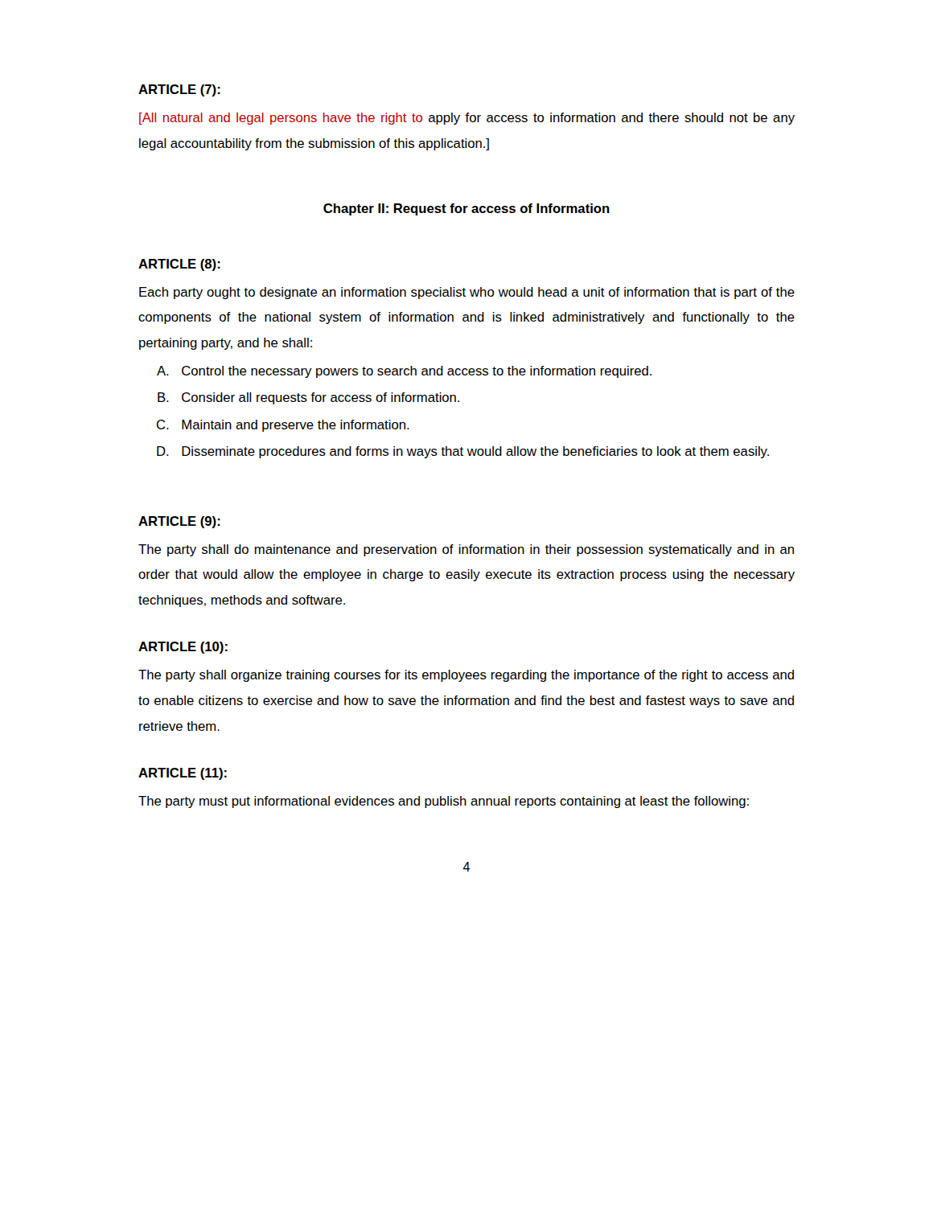ARTICLE (7):
[All natural and legal persons have the right to apply for access to information and there should not be any legal accountability from the submission of this application.]
Chapter II: Request for access of Information
ARTICLE (8):
Each party ought to designate an information specialist who would head a unit of information that is part of the components of the national system of information and is linked administratively and functionally to the pertaining party, and he shall:
Control the necessary powers to search and access to the information required.
Consider all requests for access of information.
Maintain and preserve the information.
Disseminate procedures and forms in ways that would allow the beneficiaries to look at them easily.
ARTICLE (9):
The party shall do maintenance and preservation of information in their possession systematically and in an order that would allow the employee in charge to easily execute its extraction process using the necessary techniques, methods and software.
ARTICLE (10):
The party shall organize training courses for its employees regarding the importance of the right to access and to enable citizens to exercise and how to save the information and find the best and fastest ways to save and retrieve them.
ARTICLE (11):
The party must put informational evidences and publish annual reports containing at least the following:
4